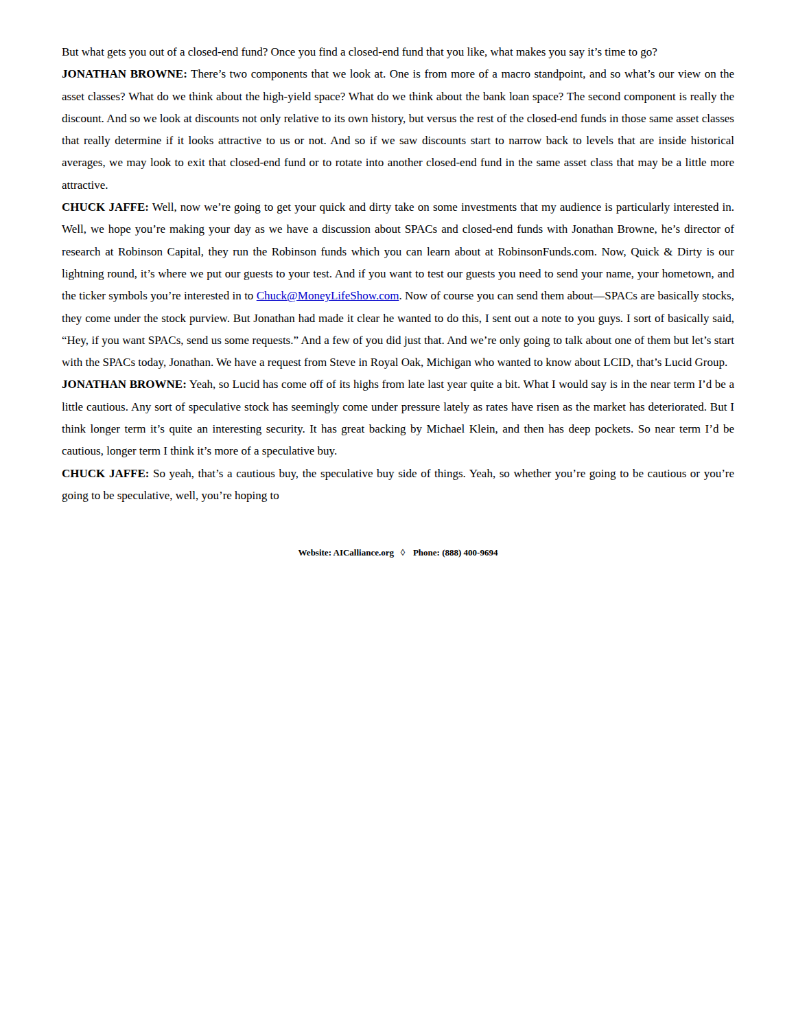But what gets you out of a closed-end fund? Once you find a closed-end fund that you like, what makes you say it’s time to go?
JONATHAN BROWNE: There’s two components that we look at. One is from more of a macro standpoint, and so what’s our view on the asset classes? What do we think about the high-yield space? What do we think about the bank loan space? The second component is really the discount. And so we look at discounts not only relative to its own history, but versus the rest of the closed-end funds in those same asset classes that really determine if it looks attractive to us or not. And so if we saw discounts start to narrow back to levels that are inside historical averages, we may look to exit that closed-end fund or to rotate into another closed-end fund in the same asset class that may be a little more attractive.
CHUCK JAFFE: Well, now we’re going to get your quick and dirty take on some investments that my audience is particularly interested in. Well, we hope you’re making your day as we have a discussion about SPACs and closed-end funds with Jonathan Browne, he’s director of research at Robinson Capital, they run the Robinson funds which you can learn about at RobinsonFunds.com. Now, Quick & Dirty is our lightning round, it’s where we put our guests to your test. And if you want to test our guests you need to send your name, your hometown, and the ticker symbols you’re interested in to Chuck@MoneyLifeShow.com. Now of course you can send them about—SPACs are basically stocks, they come under the stock purview. But Jonathan had made it clear he wanted to do this, I sent out a note to you guys. I sort of basically said, “Hey, if you want SPACs, send us some requests.” And a few of you did just that. And we’re only going to talk about one of them but let’s start with the SPACs today, Jonathan. We have a request from Steve in Royal Oak, Michigan who wanted to know about LCID, that’s Lucid Group.
JONATHAN BROWNE: Yeah, so Lucid has come off of its highs from late last year quite a bit. What I would say is in the near term I’d be a little cautious. Any sort of speculative stock has seemingly come under pressure lately as rates have risen as the market has deteriorated. But I think longer term it’s quite an interesting security. It has great backing by Michael Klein, and then has deep pockets. So near term I’d be cautious, longer term I think it’s more of a speculative buy.
CHUCK JAFFE: So yeah, that’s a cautious buy, the speculative buy side of things. Yeah, so whether you’re going to be cautious or you’re going to be speculative, well, you’re hoping to
Website: AICalliance.org ◊ Phone: (888) 400-9694